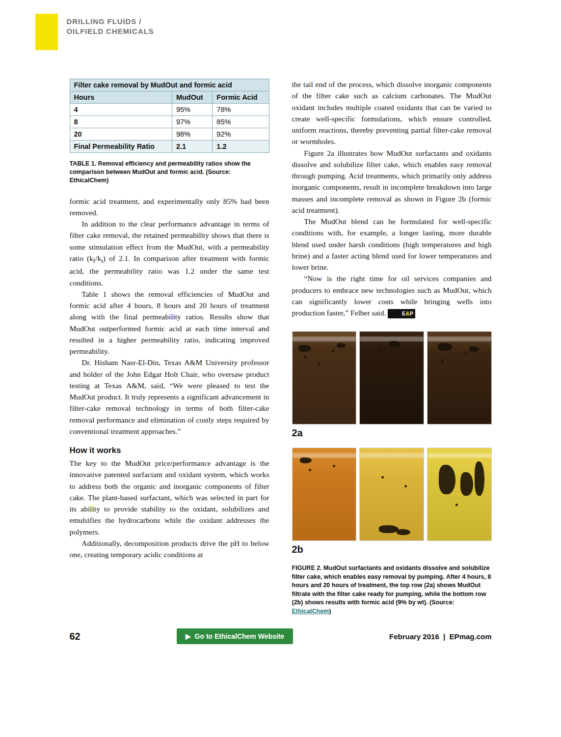Drilling Fluids /
Oilfield Chemicals
| Filter cake removal by MudOut and formic acid |
| --- |
| Hours | MudOut | Formic Acid |
| 4 | 95% | 78% |
| 8 | 97% | 85% |
| 20 | 98% | 92% |
| Final Permeability Ratio | 2.1 | 1.2 |
TABLE 1. Removal efficiency and permeability ratios show the comparison between MudOut and formic acid. (Source: EthicalChem)
formic acid treatment, and experimentally only 85% had been removed.
In addition to the clear performance advantage in terms of filter cake removal, the retained permeability shows that there is some stimulation effect from the MudOut, with a permeability ratio (kf/ki) of 2.1. In comparison after treatment with formic acid, the permeability ratio was 1.2 under the same test conditions.
Table 1 shows the removal efficiencies of MudOut and formic acid after 4 hours, 8 hours and 20 hours of treatment along with the final permeability ratios. Results show that MudOut outperformed formic acid at each time interval and resulted in a higher permeability ratio, indicating improved permeability.
Dr. Hisham Nasr-El-Din, Texas A&M University professor and holder of the John Edgar Holt Chair, who oversaw product testing at Texas A&M, said, “We were pleased to test the MudOut product. It truly represents a significant advancement in filter-cake removal technology in terms of both filter-cake removal performance and elimination of costly steps required by conventional treatment approaches.”
How it works
The key to the MudOut price/performance advantage is the innovative patented surfactant and oxidant system, which works to address both the organic and inorganic components of filter cake. The plant-based surfactant, which was selected in part for its ability to provide stability to the oxidant, solubilizes and emulsifies the hydrocarbons while the oxidant addresses the polymers.
Additionally, decomposition products drive the pH to below one, creating temporary acidic conditions at
the tail end of the process, which dissolve inorganic components of the filter cake such as calcium carbonates. The MudOut oxidant includes multiple coated oxidants that can be varied to create well-specific formulations, which ensure controlled, uniform reactions, thereby preventing partial filter-cake removal or wormholes.
Figure 2a illustrates how MudOut surfactants and oxidants dissolve and solubilize filter cake, which enables easy removal through pumping. Acid treatments, which primarily only address inorganic components, result in incomplete breakdown into large masses and incomplete removal as shown in Figure 2b (formic acid treatment).
The MudOut blend can be formulated for well-specific conditions with, for example, a longer lasting, more durable blend used under harsh conditions (high temperatures and high brine) and a faster acting blend used for lower temperatures and lower brine.
“Now is the right time for oil services companies and producers to embrace new technologies such as MudOut, which can significantly lower costs while bringing wells into production faster,” Felber said. E&P
2a
2b
FIGURE 2. MudOut surfactants and oxidants dissolve and solubilize filter cake, which enables easy removal by pumping. After 4 hours, 8 hours and 20 hours of treatment, the top row (2a) shows MudOut filtrate with the filter cake ready for pumping, while the bottom row (2b) shows results with formic acid (9% by wt). (Source: EthicalChem)
62
▶ Go to EthicalChem Website
February 2016 | EPmag.com